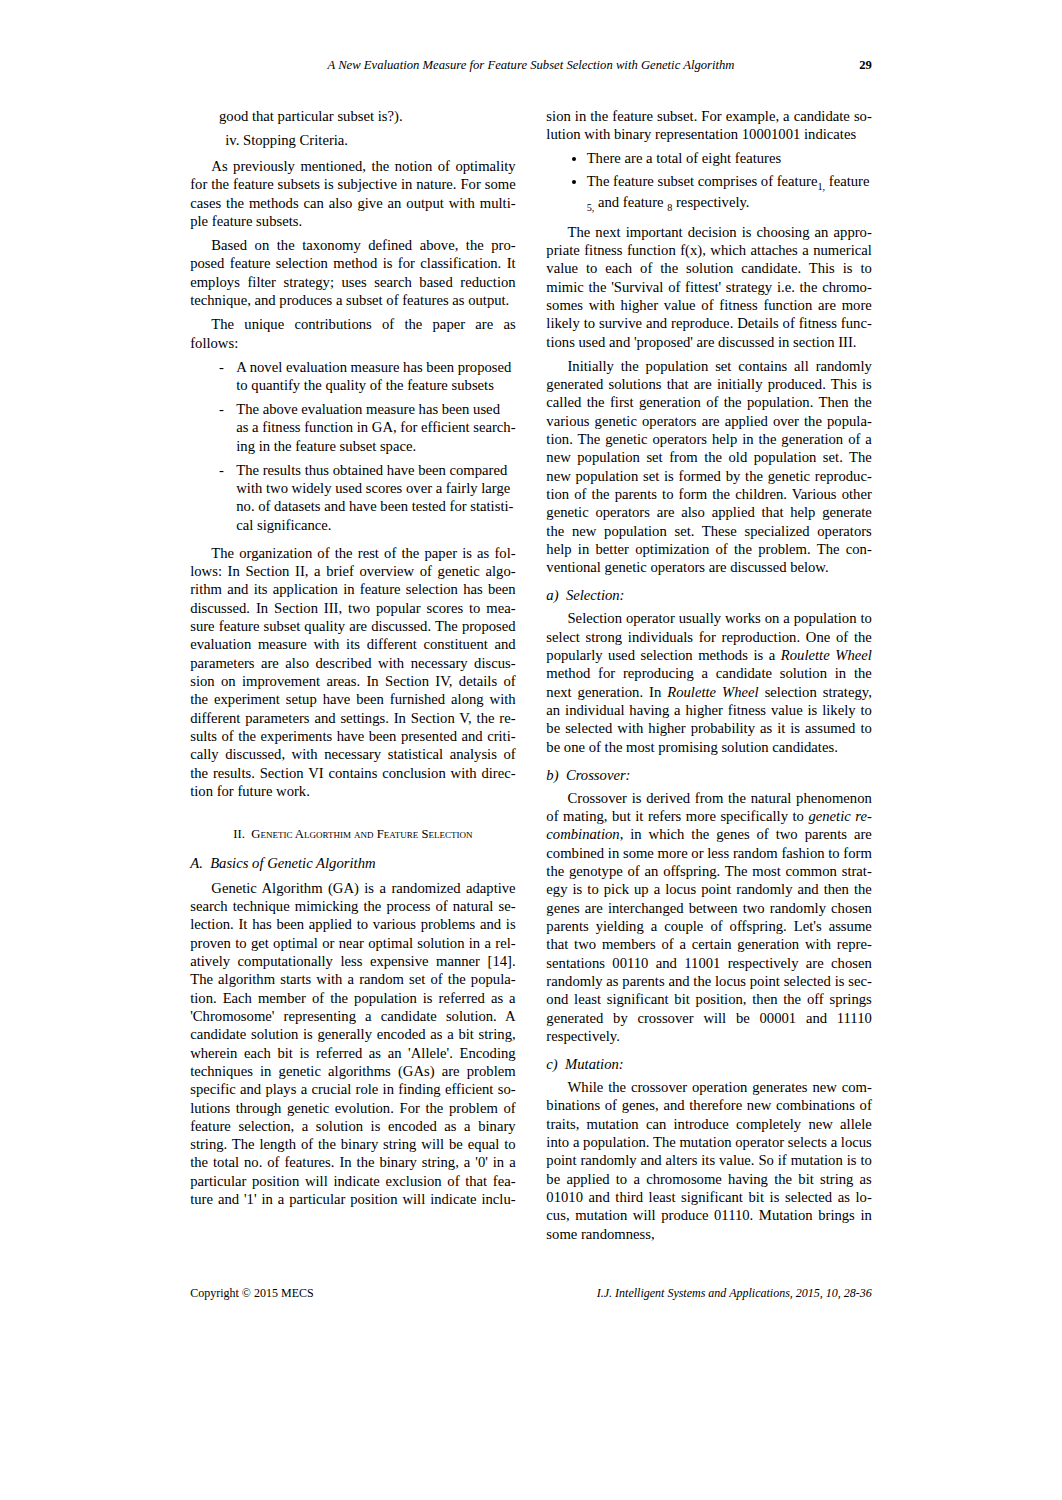A New Evaluation Measure for Feature Subset Selection with Genetic Algorithm 29
good that particular subset is?).
Stopping Criteria.
As previously mentioned, the notion of optimality for the feature subsets is subjective in nature. For some cases the methods can also give an output with multiple feature subsets.
Based on the taxonomy defined above, the proposed feature selection method is for classification. It employs filter strategy; uses search based reduction technique, and produces a subset of features as output.
The unique contributions of the paper are as follows:
A novel evaluation measure has been proposed to quantify the quality of the feature subsets
The above evaluation measure has been used as a fitness function in GA, for efficient searching in the feature subset space.
The results thus obtained have been compared with two widely used scores over a fairly large no. of datasets and have been tested for statistical significance.
The organization of the rest of the paper is as follows: In Section II, a brief overview of genetic algorithm and its application in feature selection has been discussed. In Section III, two popular scores to measure feature subset quality are discussed. The proposed evaluation measure with its different constituent and parameters are also described with necessary discussion on improvement areas. In Section IV, details of the experiment setup have been furnished along with different parameters and settings. In Section V, the results of the experiments have been presented and critically discussed, with necessary statistical analysis of the results. Section VI contains conclusion with direction for future work.
II. Genetic Algorthim and Feature Selection
A. Basics of Genetic Algorithm
Genetic Algorithm (GA) is a randomized adaptive search technique mimicking the process of natural selection. It has been applied to various problems and is proven to get optimal or near optimal solution in a relatively computationally less expensive manner [14]. The algorithm starts with a random set of the population. Each member of the population is referred as a 'Chromosome' representing a candidate solution. A candidate solution is generally encoded as a bit string, wherein each bit is referred as an 'Allele'. Encoding techniques in genetic algorithms (GAs) are problem specific and plays a crucial role in finding efficient solutions through genetic evolution. For the problem of feature selection, a solution is encoded as a binary string. The length of the binary string will be equal to the total no. of features. In the binary string, a '0' in a particular position will indicate exclusion of that feature and '1' in a particular position will indicate inclusion in the feature subset. For example, a candidate solution with binary representation 10001001 indicates
There are a total of eight features
The feature subset comprises of feature1, feature 5, and feature 8 respectively.
The next important decision is choosing an appropriate fitness function f(x), which attaches a numerical value to each of the solution candidate. This is to mimic the 'Survival of fittest' strategy i.e. the chromosomes with higher value of fitness function are more likely to survive and reproduce. Details of fitness functions used and 'proposed' are discussed in section III.
Initially the population set contains all randomly generated solutions that are initially produced. This is called the first generation of the population. Then the various genetic operators are applied over the population. The genetic operators help in the generation of a new population set from the old population set. The new population set is formed by the genetic reproduction of the parents to form the children. Various other genetic operators are also applied that help generate the new population set. These specialized operators help in better optimization of the problem. The conventional genetic operators are discussed below.
a) Selection:
Selection operator usually works on a population to select strong individuals for reproduction. One of the popularly used selection methods is a Roulette Wheel method for reproducing a candidate solution in the next generation. In Roulette Wheel selection strategy, an individual having a higher fitness value is likely to be selected with higher probability as it is assumed to be one of the most promising solution candidates.
b) Crossover:
Crossover is derived from the natural phenomenon of mating, but it refers more specifically to genetic recombination, in which the genes of two parents are combined in some more or less random fashion to form the genotype of an offspring. The most common strategy is to pick up a locus point randomly and then the genes are interchanged between two randomly chosen parents yielding a couple of offspring. Let's assume that two members of a certain generation with representations 00110 and 11001 respectively are chosen randomly as parents and the locus point selected is second least significant bit position, then the off springs generated by crossover will be 00001 and 11110 respectively.
c) Mutation:
While the crossover operation generates new combinations of genes, and therefore new combinations of traits, mutation can introduce completely new allele into a population. The mutation operator selects a locus point randomly and alters its value. So if mutation is to be applied to a chromosome having the bit string as 01010 and third least significant bit is selected as locus, mutation will produce 01110. Mutation brings in some randomness,
Copyright © 2015 MECS I.J. Intelligent Systems and Applications, 2015, 10, 28-36